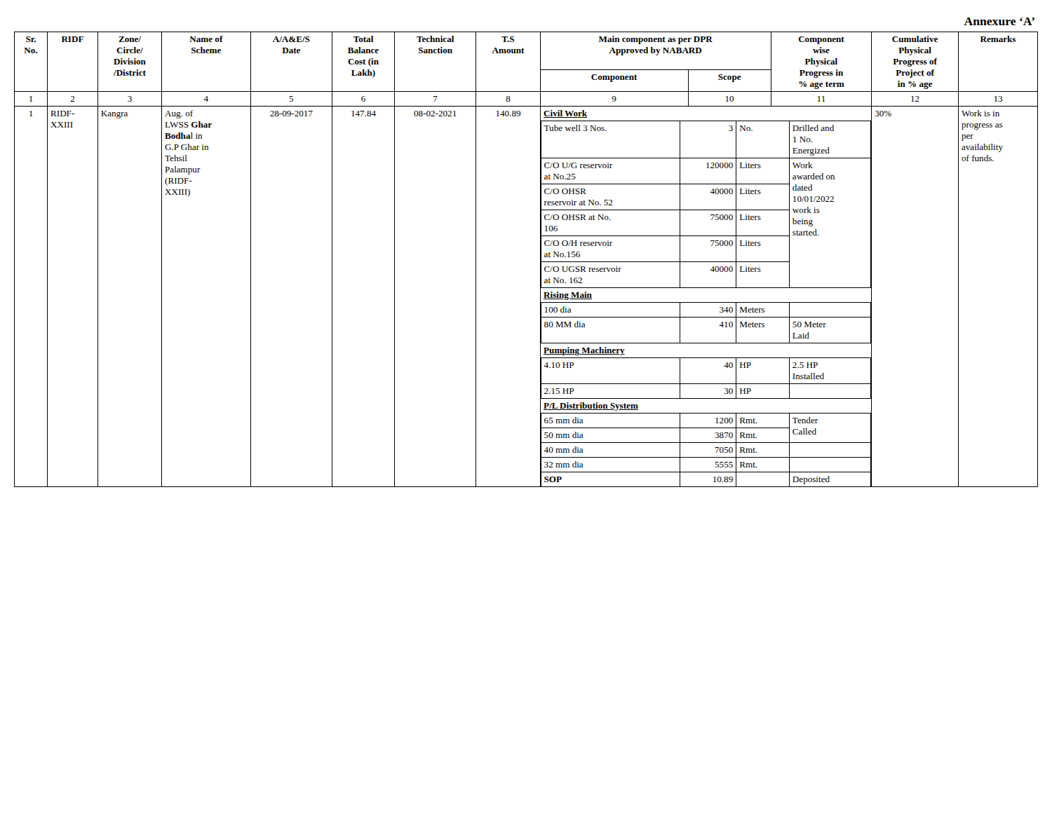Annexure ‘A’
| Sr. No. | RIDF | Zone/ Circle/ Division /District | Name of Scheme | A/A&E/S Date | Total Balance Cost (in Lakh) | Technical Sanction | T.S Amount | Main component as per DPR Approved by NABARD | Component wise Physical Progress in % age term | Cumulative Physical Progress of Project of in % age | Remarks |
| --- | --- | --- | --- | --- | --- | --- | --- | --- | --- | --- | --- |
| Component | Scope |
| 1 | 2 | 3 | 4 | 5 | 6 | 7 | 8 | 9 | 10 | 11 | 12 | 13 |
| 1 | RIDF- XXIII | Kangra | Aug. of LWSS Ghar Bodha l in G.P Ghar in Tehsil Palampur (RIDF- XXIII) | 28-09-2017 | 147.84 | 08-02-2021 | 140.89 | / Civil Work / / Tube well 3 Nos. / 3 / No. / Drilled and 1 No. Energized / / C/O U/G reservoir at No.25 / 120000 / Liters / Work awarded on dated 10/01/2022 work is being started. / / C/O OHSR reservoir at No. 52 / 40000 / Liters / / C/O OHSR at No. 106 / 75000 / Liters / / C/O O/H reservoir at No.156 / 75000 / Liters / / C/O UGSR reservoir at No. 162 / 40000 / Liters / / Rising Main / / 100 dia / 340 / Meters / / / 80 MM dia / 410 / Meters / 50 Meter Laid / / Pumping Machinery / / 4.10 HP / 40 / HP / 2.5 HP Installed / / 2.15 HP / 30 / HP / / / P/L Distribution System / / 65 mm dia / 1200 / Rmt. / Tender Called / / 50 mm dia / 3870 / Rmt. / / 40 mm dia / 7050 / Rmt. / / / 32 mm dia / 5555 / Rmt. / / / SOP / 10.89 / / Deposited / | 30% | Work is in progress as per availability of funds. |